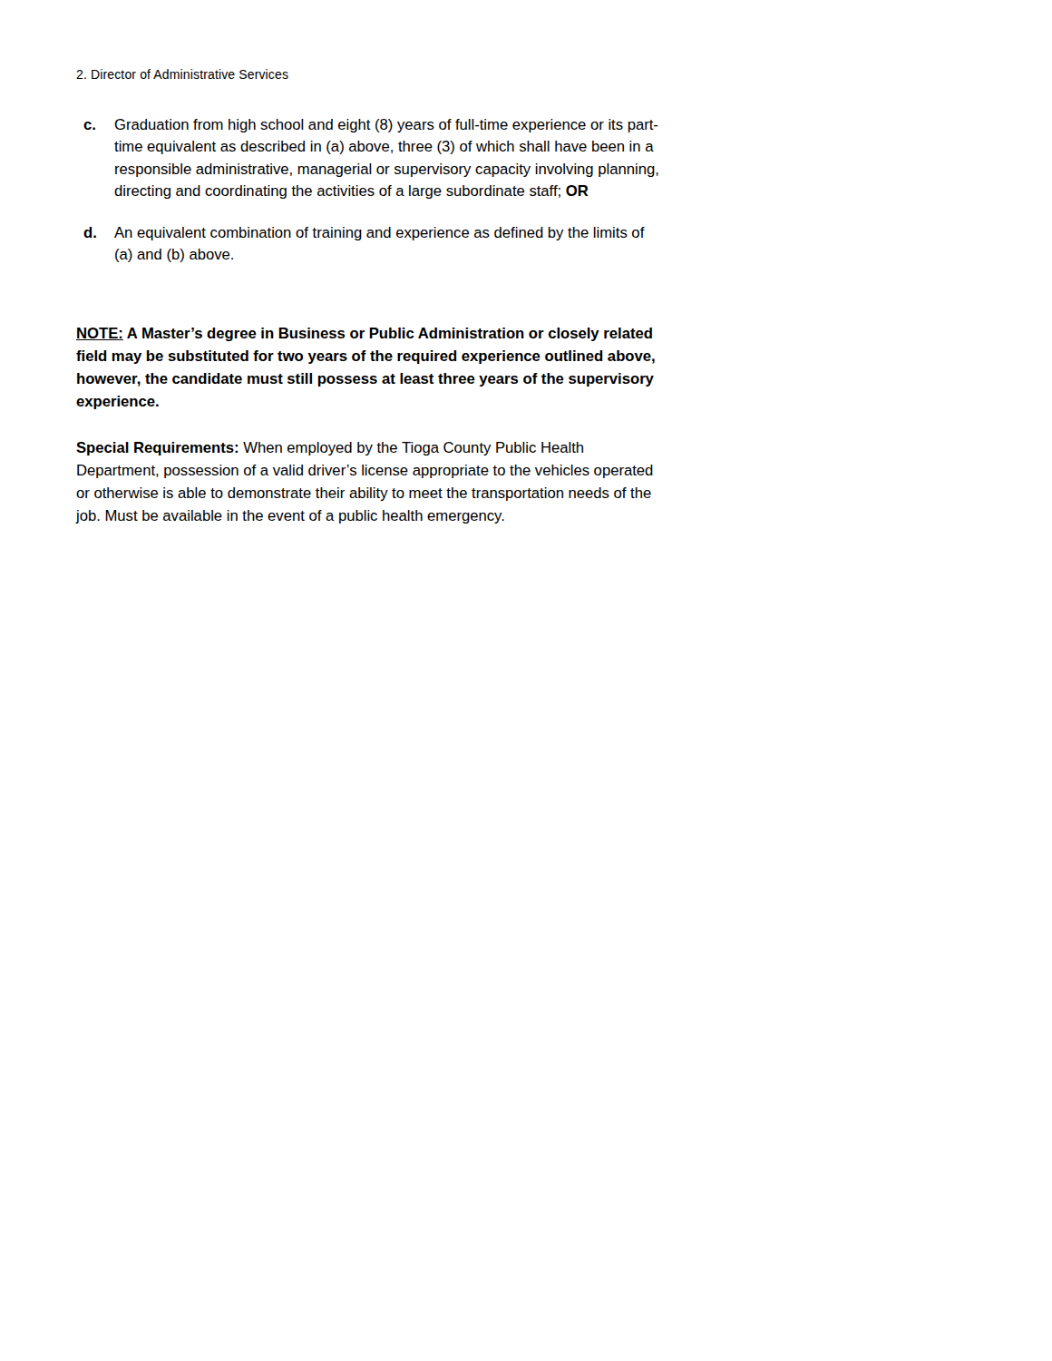2. Director of Administrative Services
c. Graduation from high school and eight (8) years of full-time experience or its part-time equivalent as described in (a) above, three (3) of which shall have been in a responsible administrative, managerial or supervisory capacity involving planning, directing and coordinating the activities of a large subordinate staff; OR
d. An equivalent combination of training and experience as defined by the limits of (a) and (b) above.
NOTE: A Master’s degree in Business or Public Administration or closely related field may be substituted for two years of the required experience outlined above, however, the candidate must still possess at least three years of the supervisory experience.
Special Requirements: When employed by the Tioga County Public Health Department, possession of a valid driver’s license appropriate to the vehicles operated or otherwise is able to demonstrate their ability to meet the transportation needs of the job. Must be available in the event of a public health emergency.